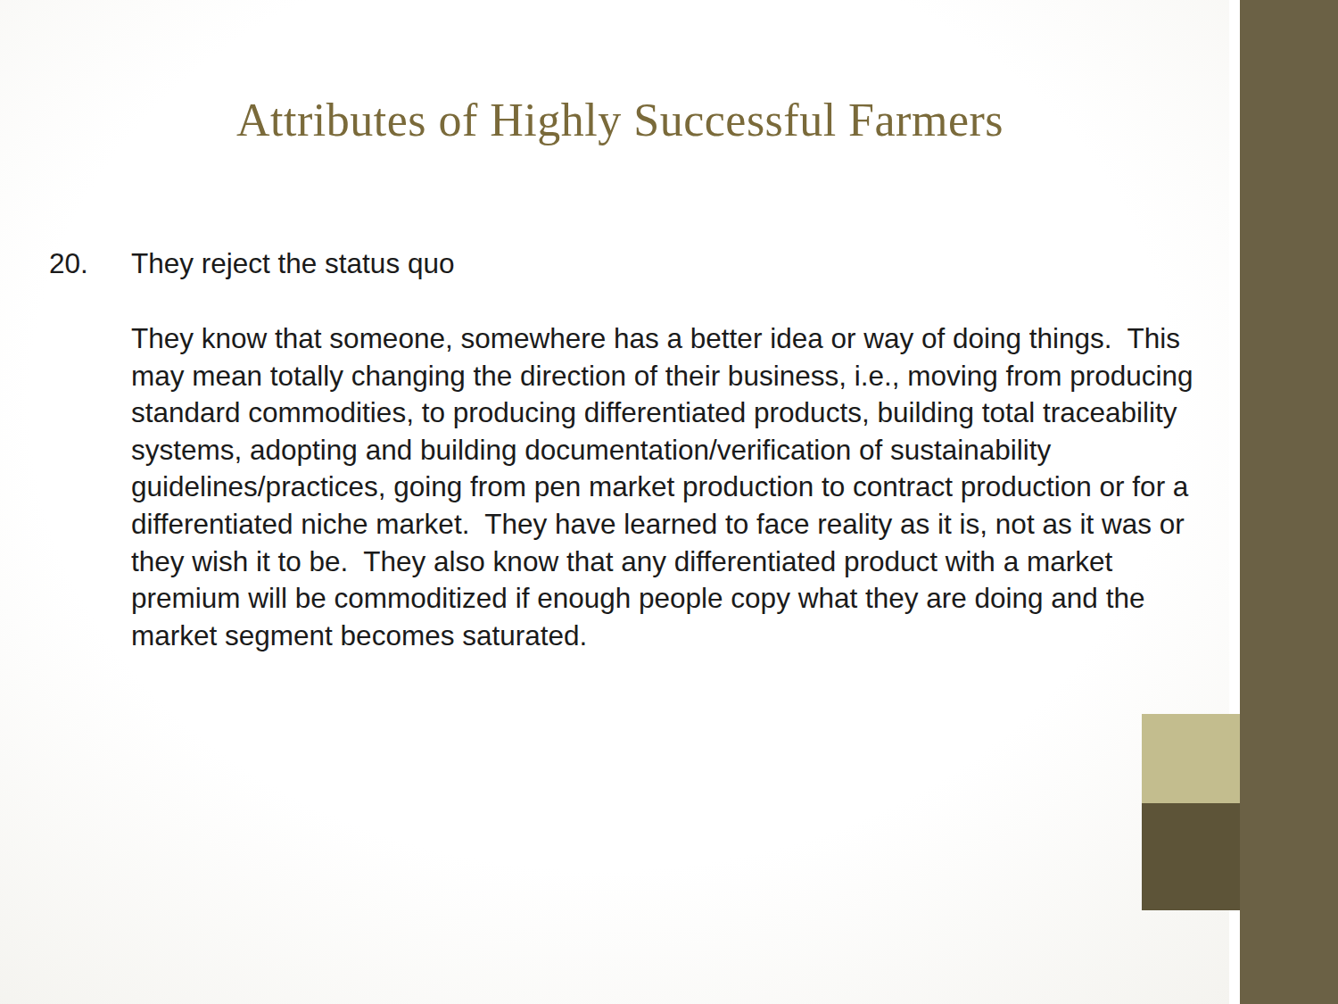Attributes of Highly Successful Farmers
20.
They reject the status quo
They know that someone, somewhere has a better idea or way of doing things. This may mean totally changing the direction of their business, i.e., moving from producing standard commodities, to producing differentiated products, building total traceability systems, adopting and building documentation/verification of sustainability guidelines/practices, going from pen market production to contract production or for a differentiated niche market. They have learned to face reality as it is, not as it was or they wish it to be. They also know that any differentiated product with a market premium will be commoditized if enough people copy what they are doing and the market segment becomes saturated.